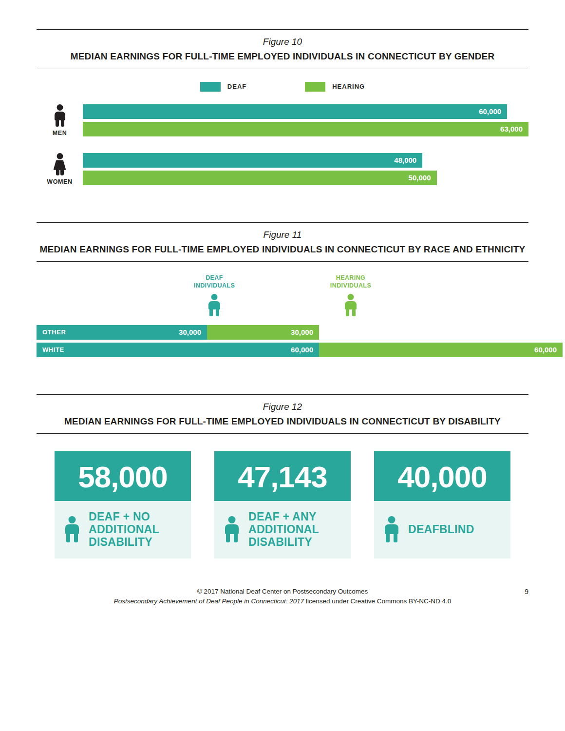Figure 10
Median Earnings for Full-Time Employed Individuals in Connecticut by Gender
DEAF
HEARING
MEN
60,000
63,000
WOMEN
48,000
50,000
Figure 11
Median Earnings for Full-Time Employed Individuals in Connecticut by Race and Ethnicity
DEAF
INDIVIDUALS
HEARING
INDIVIDUALS
OTHER
30,000
30,000
WHITE
60,000
60,000
Figure 12
Median Earnings for Full-Time Employed Individuals in Connecticut by Disability
58,000
DEAF + NO
ADDITIONAL
DISABILITY
47,143
DEAF + ANY
ADDITIONAL
DISABILITY
40,000
DEAFBLIND
9
© 2017 National Deaf Center on Postsecondary Outcomes
Postsecondary Achievement of Deaf People in Connecticut: 2017 licensed under Creative Commons BY-NC-ND 4.0